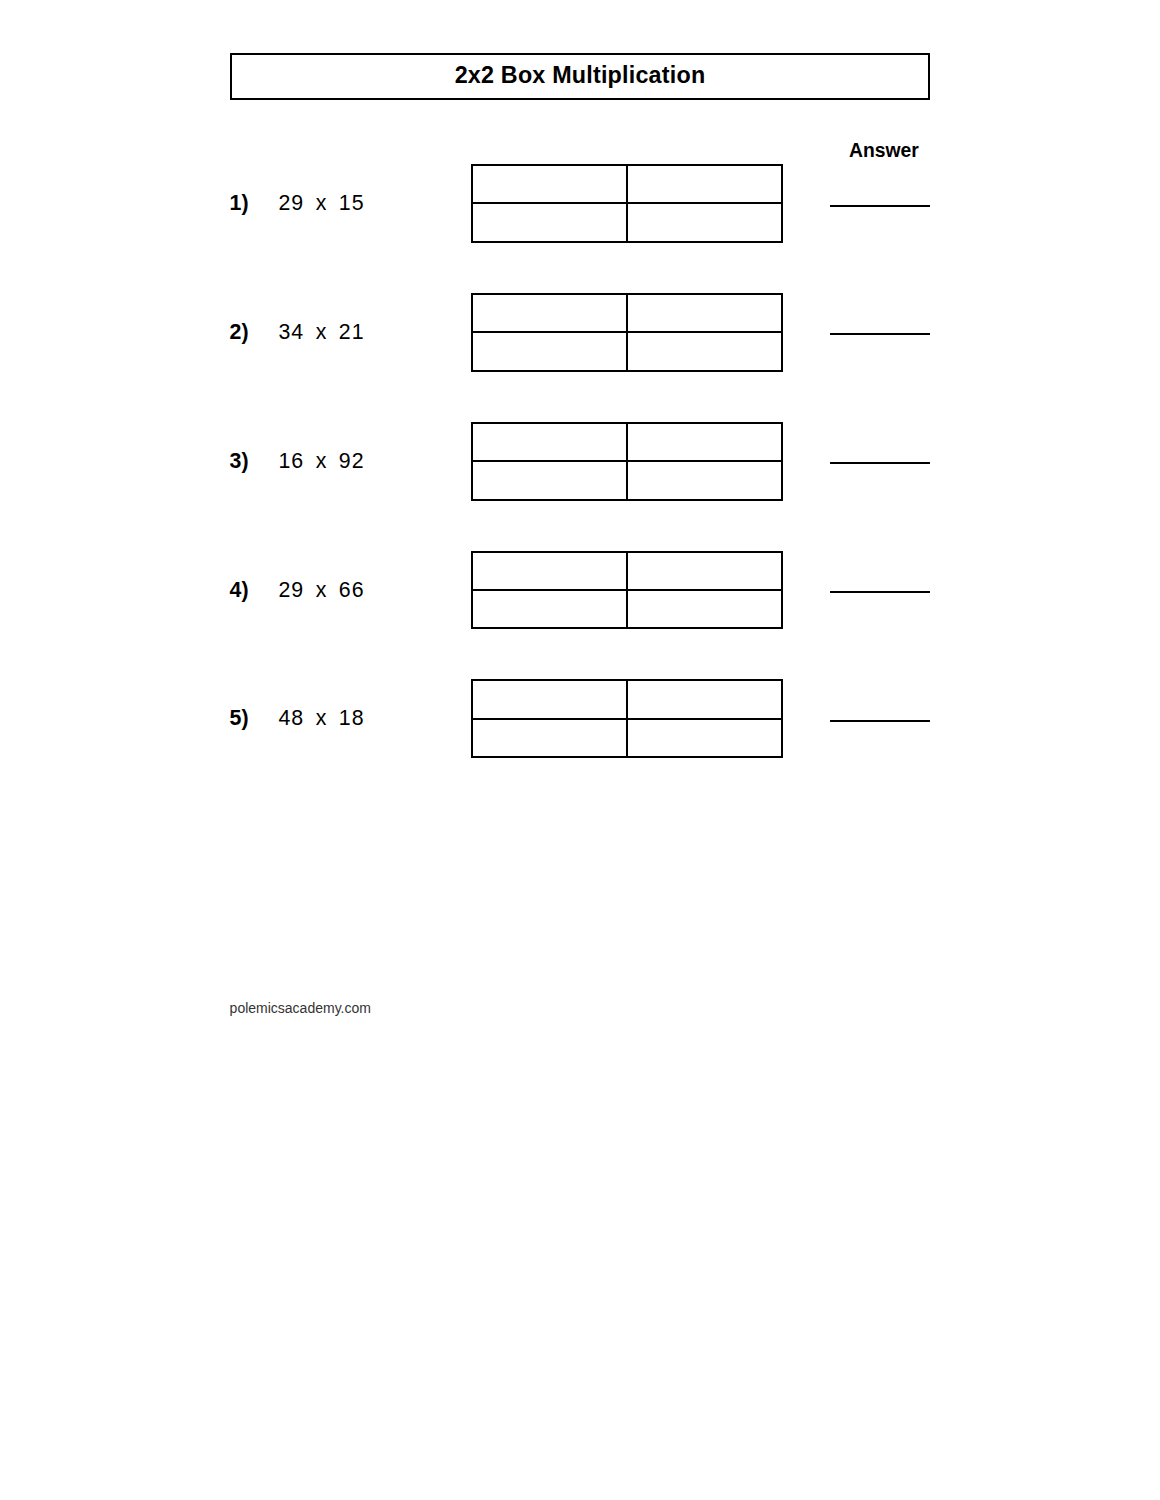2x2 Box Multiplication
Answer
| 1) | 29 x 15 | | |
| 2) | 34 x 21 | | |
| 3) | 16 x 92 | | |
| 4) | 29 x 66 | | |
| 5) | 48 x 18 | | |
polemicsacademy.com